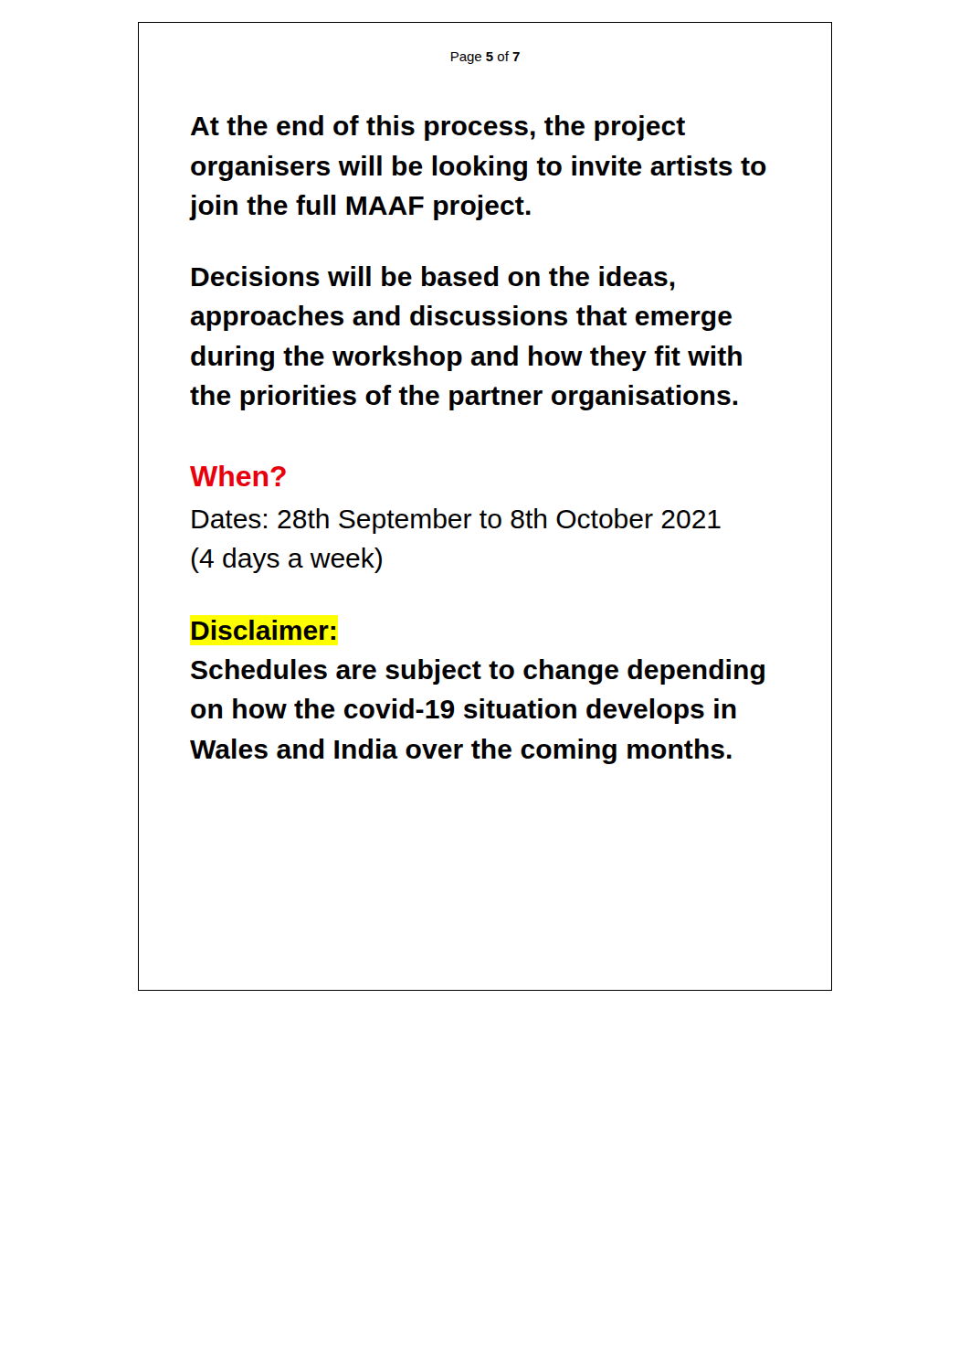Page 5 of 7
At the end of this process, the project organisers will be looking to invite artists to join the full MAAF project.
Decisions will be based on the ideas, approaches and discussions that emerge during the workshop and how they fit with the priorities of the partner organisations.
When?
Dates: 28th September to 8th October 2021
(4 days a week)
Disclaimer:
Schedules are subject to change depending on how the covid-19 situation develops in Wales and India over the coming months.